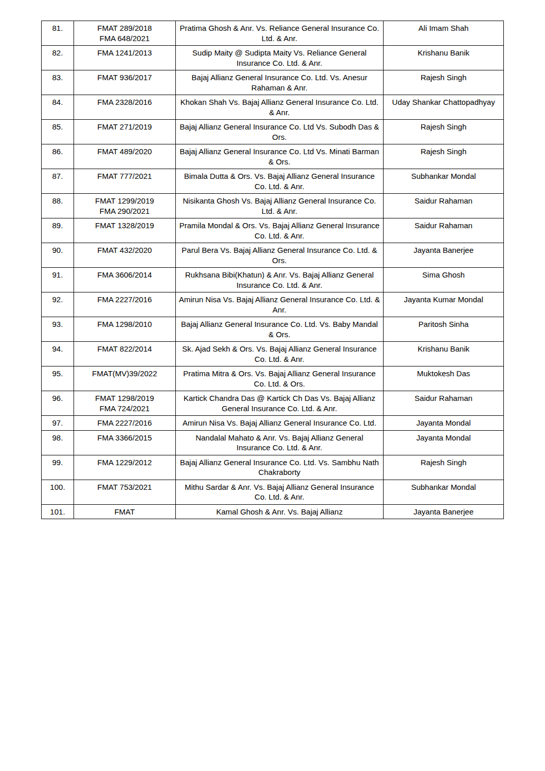| 81. | FMAT 289/2018 FMA 648/2021 | Pratima Ghosh & Anr. Vs. Reliance General Insurance Co. Ltd. & Anr. | Ali Imam Shah |
| 82. | FMA 1241/2013 | Sudip Maity @ Sudipta Maity Vs. Reliance General Insurance Co. Ltd. & Anr. | Krishanu Banik |
| 83. | FMAT 936/2017 | Bajaj Allianz General Insurance Co. Ltd. Vs. Anesur Rahaman & Anr. | Rajesh Singh |
| 84. | FMA 2328/2016 | Khokan Shah Vs. Bajaj Allianz General Insurance Co. Ltd. & Anr. | Uday Shankar Chattopadhyay |
| 85. | FMAT 271/2019 | Bajaj Allianz General Insurance Co. Ltd Vs. Subodh Das & Ors. | Rajesh Singh |
| 86. | FMAT 489/2020 | Bajaj Allianz General Insurance Co. Ltd Vs. Minati Barman & Ors. | Rajesh Singh |
| 87. | FMAT 777/2021 | Bimala Dutta & Ors. Vs. Bajaj Allianz General Insurance Co. Ltd. & Anr. | Subhankar Mondal |
| 88. | FMAT 1299/2019 FMA 290/2021 | Nisikanta Ghosh Vs. Bajaj Allianz General Insurance Co. Ltd. & Anr. | Saidur Rahaman |
| 89. | FMAT 1328/2019 | Pramila Mondal & Ors. Vs. Bajaj Allianz General Insurance Co. Ltd. & Anr. | Saidur Rahaman |
| 90. | FMAT 432/2020 | Parul Bera Vs. Bajaj Allianz General Insurance Co. Ltd. & Ors. | Jayanta Banerjee |
| 91. | FMA 3606/2014 | Rukhsana Bibi(Khatun) & Anr. Vs. Bajaj Allianz General Insurance Co. Ltd. & Anr. | Sima Ghosh |
| 92. | FMA 2227/2016 | Amirun Nisa Vs. Bajaj Allianz General Insurance Co. Ltd. & Anr. | Jayanta Kumar Mondal |
| 93. | FMA 1298/2010 | Bajaj Allianz General Insurance Co. Ltd. Vs. Baby Mandal & Ors. | Paritosh Sinha |
| 94. | FMAT 822/2014 | Sk. Ajad Sekh & Ors. Vs. Bajaj Allianz General Insurance Co. Ltd. & Anr. | Krishanu Banik |
| 95. | FMAT(MV)39/2022 | Pratima Mitra & Ors. Vs. Bajaj Allianz General Insurance Co. Ltd. & Ors. | Muktokesh Das |
| 96. | FMAT 1298/2019 FMA 724/2021 | Kartick Chandra Das @ Kartick Ch Das Vs. Bajaj Allianz General Insurance Co. Ltd. & Anr. | Saidur Rahaman |
| 97. | FMA 2227/2016 | Amirun Nisa Vs. Bajaj Allianz General Insurance Co. Ltd. | Jayanta Mondal |
| 98. | FMA 3366/2015 | Nandalal Mahato & Anr. Vs. Bajaj Allianz General Insurance Co. Ltd. & Anr. | Jayanta Mondal |
| 99. | FMA 1229/2012 | Bajaj Allianz General Insurance Co. Ltd. Vs. Sambhu Nath Chakraborty | Rajesh Singh |
| 100. | FMAT 753/2021 | Mithu Sardar & Anr. Vs. Bajaj Allianz General Insurance Co. Ltd. & Anr. | Subhankar Mondal |
| 101. | FMAT | Kamal Ghosh & Anr. Vs. Bajaj Allianz | Jayanta Banerjee |